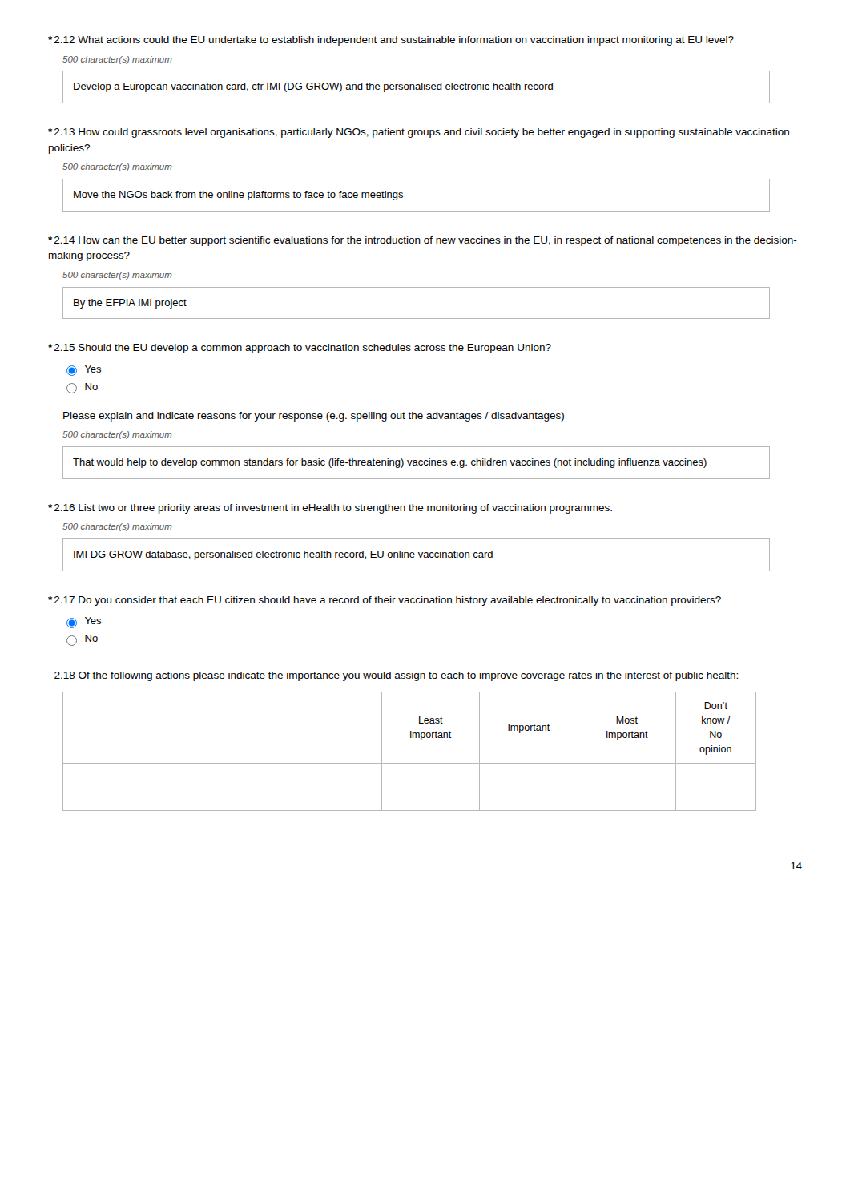*2.12 What actions could the EU undertake to establish independent and sustainable information on vaccination impact monitoring at EU level?
500 character(s) maximum
Develop a European vaccination card, cfr IMI (DG GROW) and the personalised electronic health record
*2.13 How could grassroots level organisations, particularly NGOs, patient groups and civil society be better engaged in supporting sustainable vaccination policies?
500 character(s) maximum
Move the NGOs back from the online plaftorms to face to face meetings
*2.14 How can the EU better support scientific evaluations for the introduction of new vaccines in the EU, in respect of national competences in the decision-making process?
500 character(s) maximum
By the EFPIA IMI project
*2.15 Should the EU develop a common approach to vaccination schedules across the European Union?
Yes No
Please explain and indicate reasons for your response (e.g. spelling out the advantages / disadvantages)
500 character(s) maximum
That would help to develop common standars for basic (life-threatening) vaccines e.g. children vaccines (not including influenza vaccines)
*2.16 List two or three priority areas of investment in eHealth to strengthen the monitoring of vaccination programmes.
500 character(s) maximum
IMI DG GROW database, personalised electronic health record, EU online vaccination card
*2.17 Do you consider that each EU citizen should have a record of their vaccination history available electronically to vaccination providers?
Yes No
2.18 Of the following actions please indicate the importance you would assign to each to improve coverage rates in the interest of public health:
| | Least important | Important | Most important | Don’t know / No opinion |
| --- | --- | --- | --- | --- |
14